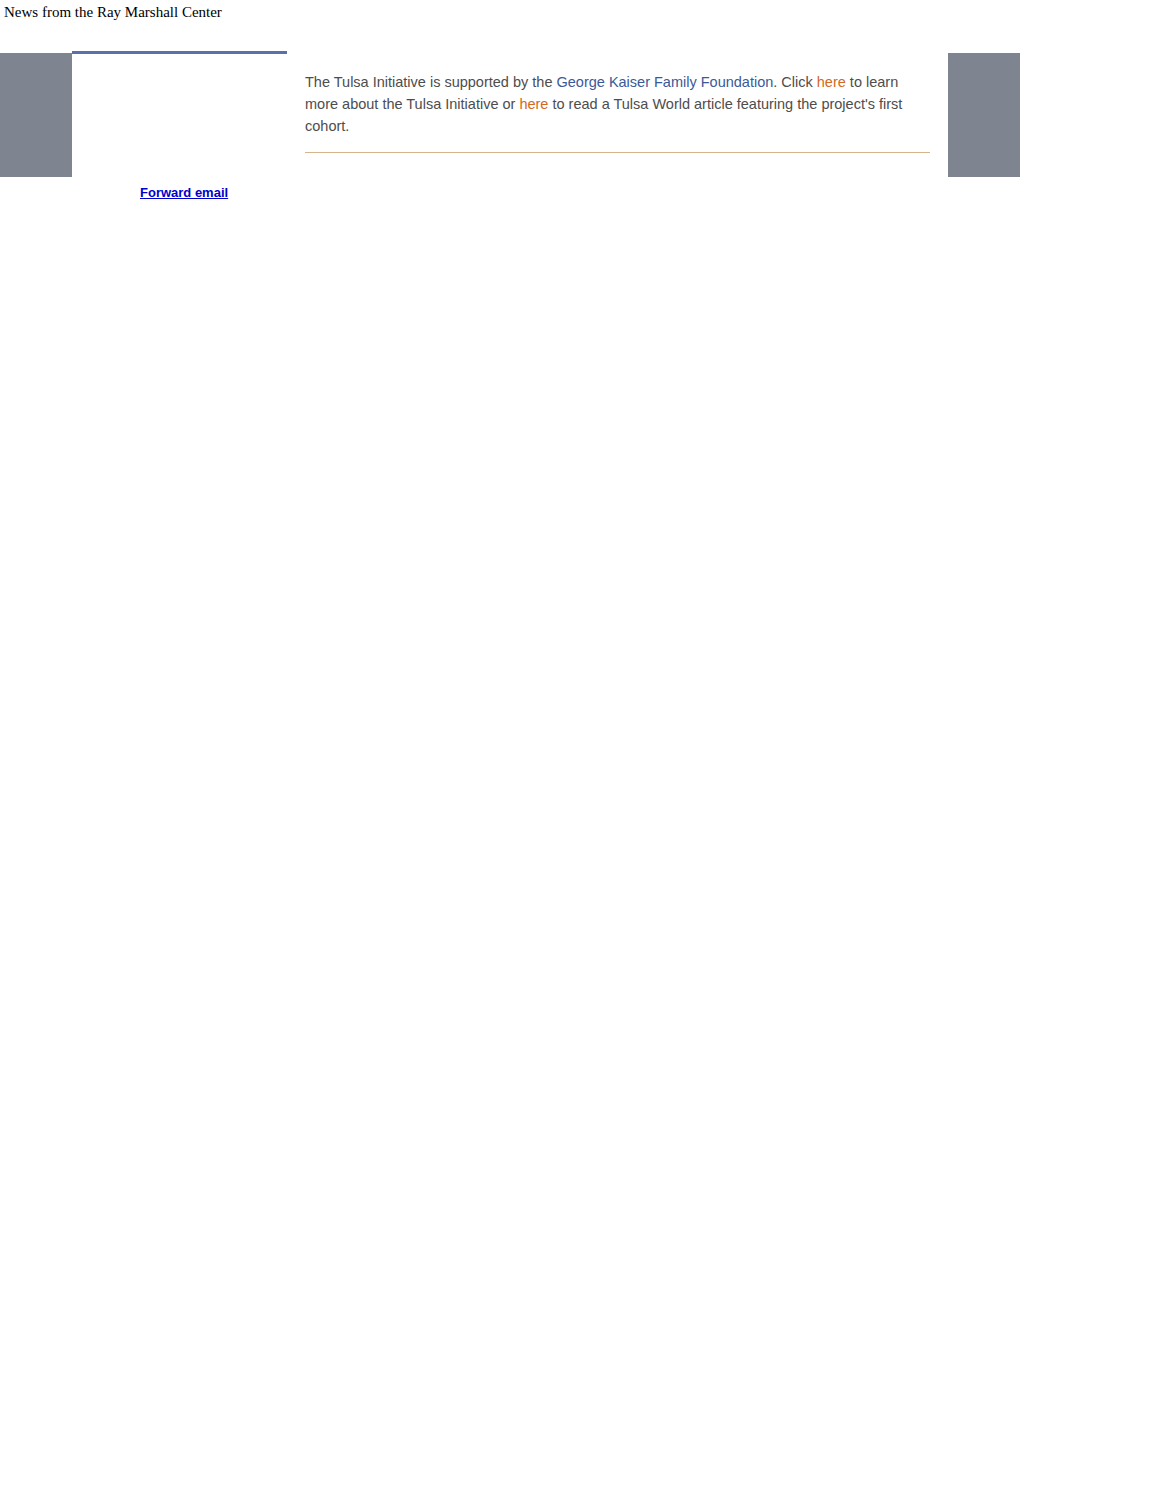News from the Ray Marshall Center
| | | The Tulsa Initiative is supported by the George Kaiser Family Foundation . Click here to learn more about the Tulsa Initiative or here to read a Tulsa World article featuring the project's first cohort. | |
Forward email